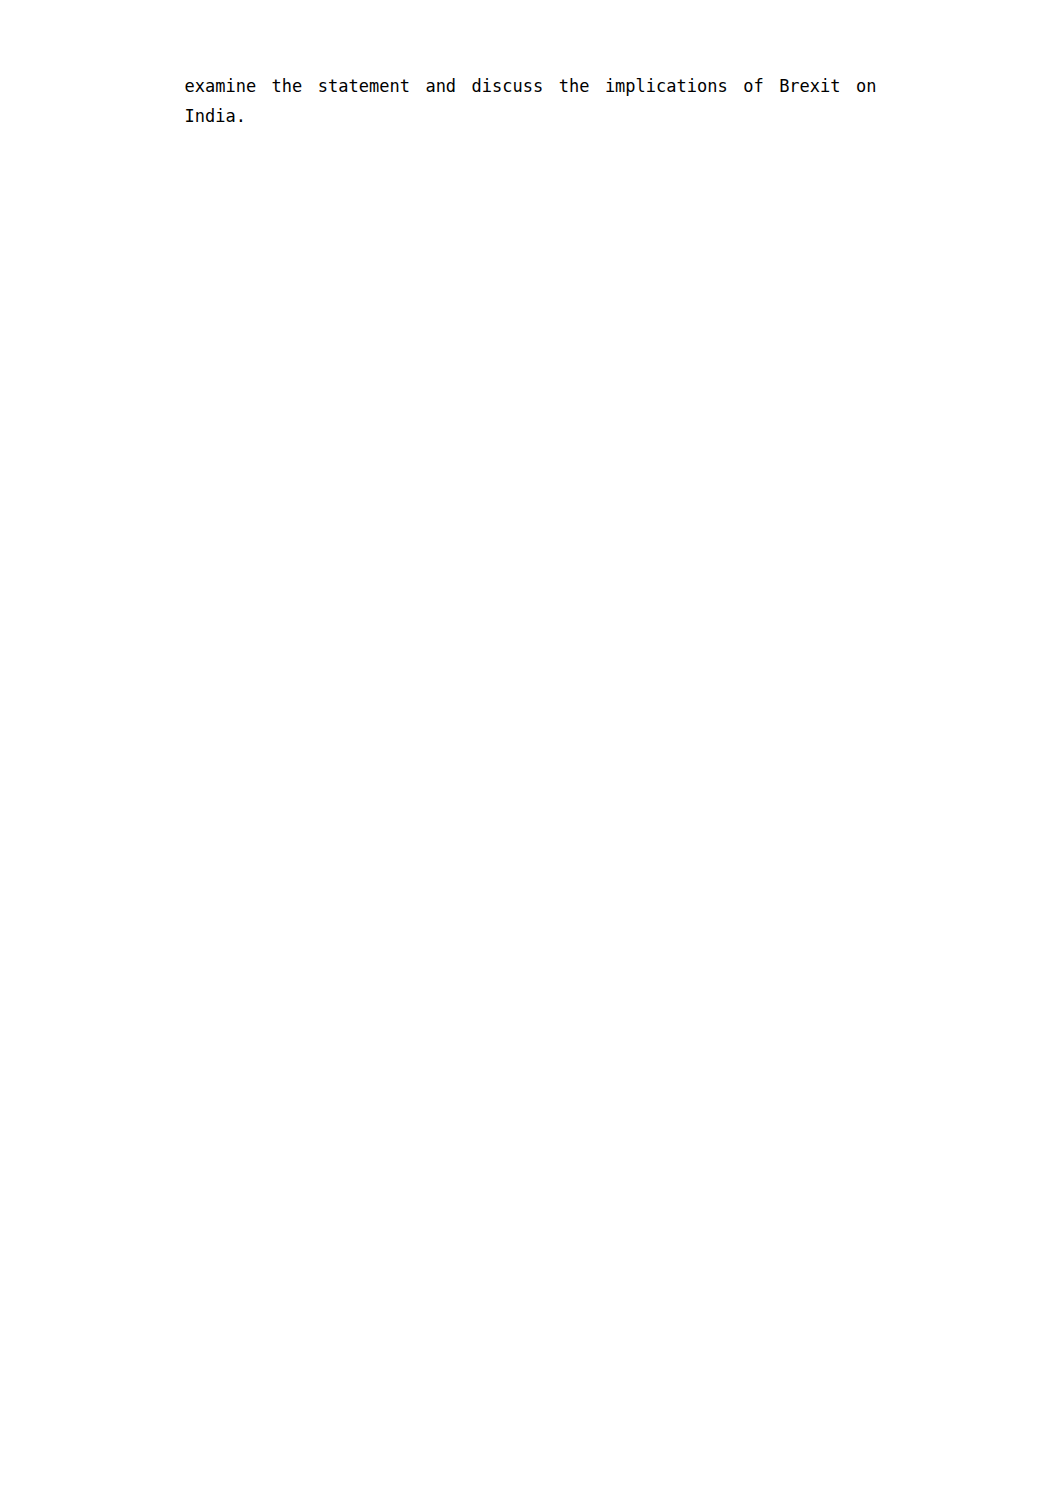examine the statement and discuss the implications of Brexit on India.